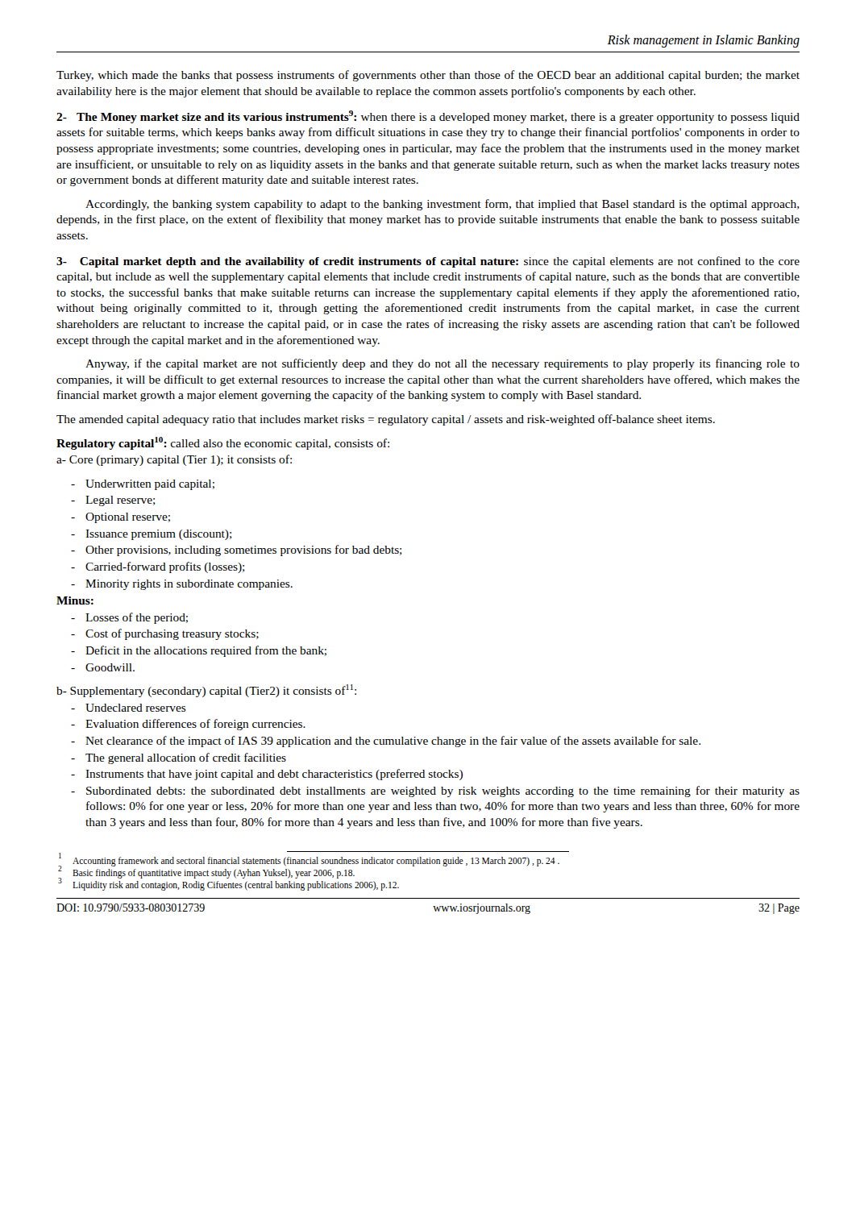Risk management in Islamic Banking
Turkey, which made the banks that possess instruments of governments other than those of the OECD bear an additional capital burden; the market availability here is the major element that should be available to replace the common assets portfolio's components by each other.
2- The Money market size and its various instruments9: when there is a developed money market, there is a greater opportunity to possess liquid assets for suitable terms, which keeps banks away from difficult situations in case they try to change their financial portfolios' components in order to possess appropriate investments; some countries, developing ones in particular, may face the problem that the instruments used in the money market are insufficient, or unsuitable to rely on as liquidity assets in the banks and that generate suitable return, such as when the market lacks treasury notes or government bonds at different maturity date and suitable interest rates.
Accordingly, the banking system capability to adapt to the banking investment form, that implied that Basel standard is the optimal approach, depends, in the first place, on the extent of flexibility that money market has to provide suitable instruments that enable the bank to possess suitable assets.
3- Capital market depth and the availability of credit instruments of capital nature: since the capital elements are not confined to the core capital, but include as well the supplementary capital elements that include credit instruments of capital nature, such as the bonds that are convertible to stocks, the successful banks that make suitable returns can increase the supplementary capital elements if they apply the aforementioned ratio, without being originally committed to it, through getting the aforementioned credit instruments from the capital market, in case the current shareholders are reluctant to increase the capital paid, or in case the rates of increasing the risky assets are ascending ration that can't be followed except through the capital market and in the aforementioned way.
Anyway, if the capital market are not sufficiently deep and they do not all the necessary requirements to play properly its financing role to companies, it will be difficult to get external resources to increase the capital other than what the current shareholders have offered, which makes the financial market growth a major element governing the capacity of the banking system to comply with Basel standard.
The amended capital adequacy ratio that includes market risks = regulatory capital / assets and risk-weighted off-balance sheet items.
Regulatory capital10: called also the economic capital, consists of:
a- Core (primary) capital (Tier 1); it consists of:
Underwritten paid capital;
Legal reserve;
Optional reserve;
Issuance premium (discount);
Other provisions, including sometimes provisions for bad debts;
Carried-forward profits (losses);
Minority rights in subordinate companies.
Minus:
Losses of the period;
Cost of purchasing treasury stocks;
Deficit in the allocations required from the bank;
Goodwill.
b- Supplementary (secondary) capital (Tier2) it consists of11:
Undeclared reserves
Evaluation differences of foreign currencies.
Net clearance of the impact of IAS 39 application and the cumulative change in the fair value of the assets available for sale.
The general allocation of credit facilities
Instruments that have joint capital and debt characteristics (preferred stocks)
Subordinated debts: the subordinated debt installments are weighted by risk weights according to the time remaining for their maturity as follows: 0% for one year or less, 20% for more than one year and less than two, 40% for more than two years and less than three, 60% for more than 3 years and less than four, 80% for more than 4 years and less than five, and 100% for more than five years.
Accounting framework and sectoral financial statements (financial soundness indicator compilation guide , 13 March 2007) , p. 24 .
Basic findings of quantitative impact study (Ayhan Yuksel), year 2006, p.18.
Liquidity risk and contagion, Rodig Cifuentes (central banking publications 2006), p.12.
DOI: 10.9790/5933-0803012739
www.iosrjournals.org
32 | Page